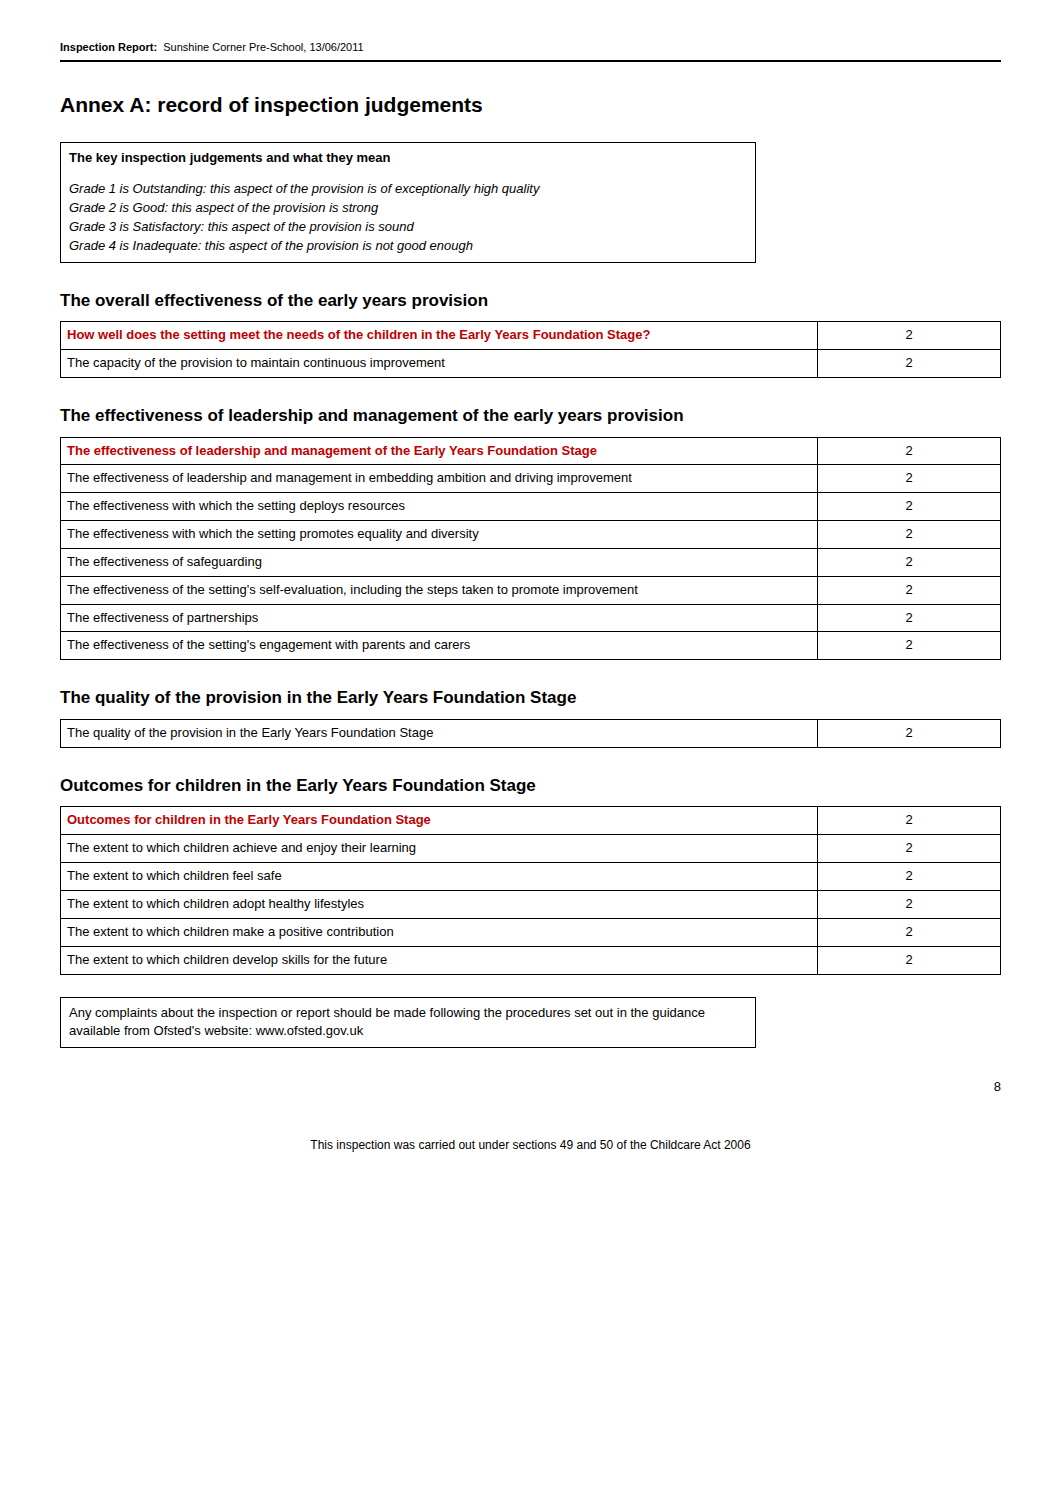Inspection Report: Sunshine Corner Pre-School, 13/06/2011
Annex A: record of inspection judgements
The key inspection judgements and what they mean
Grade 1 is Outstanding: this aspect of the provision is of exceptionally high quality
Grade 2 is Good: this aspect of the provision is strong
Grade 3 is Satisfactory: this aspect of the provision is sound
Grade 4 is Inadequate: this aspect of the provision is not good enough
The overall effectiveness of the early years provision
| How well does the setting meet the needs of the children in the Early Years Foundation Stage? | 2 |
| The capacity of the provision to maintain continuous improvement | 2 |
The effectiveness of leadership and management of the early years provision
| The effectiveness of leadership and management of the Early Years Foundation Stage | 2 |
| The effectiveness of leadership and management in embedding ambition and driving improvement | 2 |
| The effectiveness with which the setting deploys resources | 2 |
| The effectiveness with which the setting promotes equality and diversity | 2 |
| The effectiveness of safeguarding | 2 |
| The effectiveness of the setting's self-evaluation, including the steps taken to promote improvement | 2 |
| The effectiveness of partnerships | 2 |
| The effectiveness of the setting's engagement with parents and carers | 2 |
The quality of the provision in the Early Years Foundation Stage
| The quality of the provision in the Early Years Foundation Stage | 2 |
Outcomes for children in the Early Years Foundation Stage
| Outcomes for children in the Early Years Foundation Stage | 2 |
| The extent to which children achieve and enjoy their learning | 2 |
| The extent to which children feel safe | 2 |
| The extent to which children adopt healthy lifestyles | 2 |
| The extent to which children make a positive contribution | 2 |
| The extent to which children develop skills for the future | 2 |
Any complaints about the inspection or report should be made following the procedures set out in the guidance available from Ofsted's website: www.ofsted.gov.uk
8
This inspection was carried out under sections 49 and 50 of the Childcare Act 2006